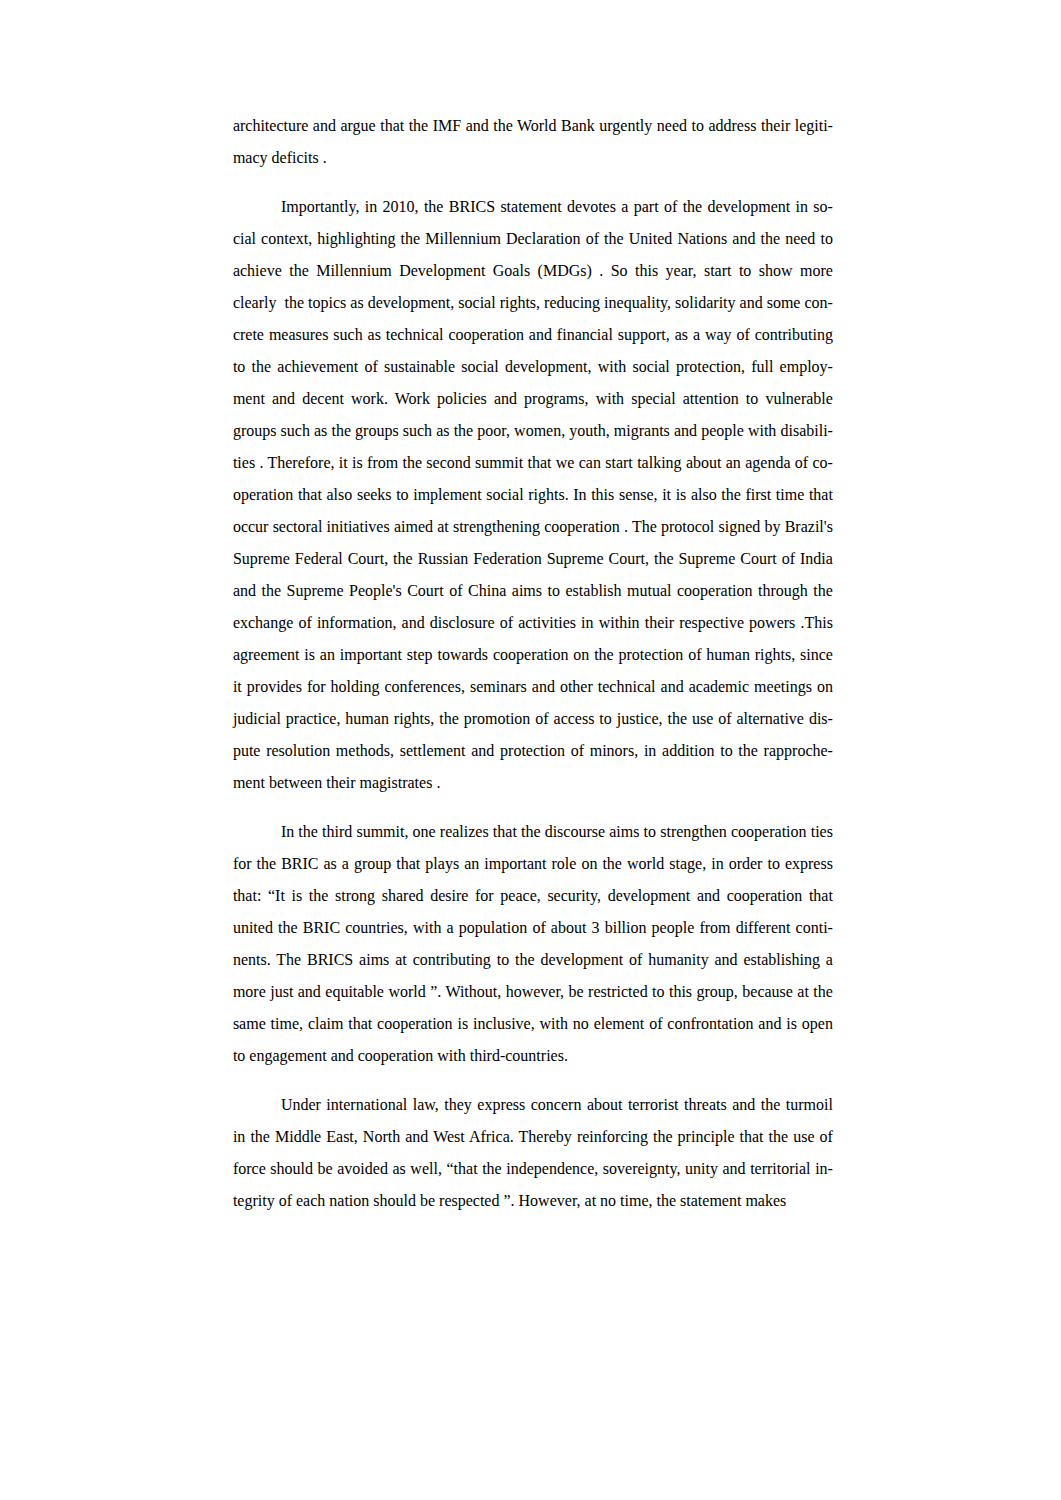architecture and argue that the IMF and the World Bank urgently need to address their legitimacy deficits .
Importantly, in 2010, the BRICS statement devotes a part of the development in social context, highlighting the Millennium Declaration of the United Nations and the need to achieve the Millennium Development Goals (MDGs) . So this year, start to show more clearly the topics as development, social rights, reducing inequality, solidarity and some concrete measures such as technical cooperation and financial support, as a way of contributing to the achievement of sustainable social development, with social protection, full employment and decent work. Work policies and programs, with special attention to vulnerable groups such as the groups such as the poor, women, youth, migrants and people with disabilities . Therefore, it is from the second summit that we can start talking about an agenda of cooperation that also seeks to implement social rights. In this sense, it is also the first time that occur sectoral initiatives aimed at strengthening cooperation . The protocol signed by Brazil's Supreme Federal Court, the Russian Federation Supreme Court, the Supreme Court of India and the Supreme People's Court of China aims to establish mutual cooperation through the exchange of information, and disclosure of activities in within their respective powers .This agreement is an important step towards cooperation on the protection of human rights, since it provides for holding conferences, seminars and other technical and academic meetings on judicial practice, human rights, the promotion of access to justice, the use of alternative dispute resolution methods, settlement and protection of minors, in addition to the rapprochement between their magistrates .
In the third summit, one realizes that the discourse aims to strengthen cooperation ties for the BRIC as a group that plays an important role on the world stage, in order to express that: “It is the strong shared desire for peace, security, development and cooperation that united the BRIC countries, with a population of about 3 billion people from different continents. The BRICS aims at contributing to the development of humanity and establishing a more just and equitable world ”. Without, however, be restricted to this group, because at the same time, claim that cooperation is inclusive, with no element of confrontation and is open to engagement and cooperation with third-countries.
Under international law, they express concern about terrorist threats and the turmoil in the Middle East, North and West Africa. Thereby reinforcing the principle that the use of force should be avoided as well, “that the independence, sovereignty, unity and territorial integrity of each nation should be respected ”. However, at no time, the statement makes